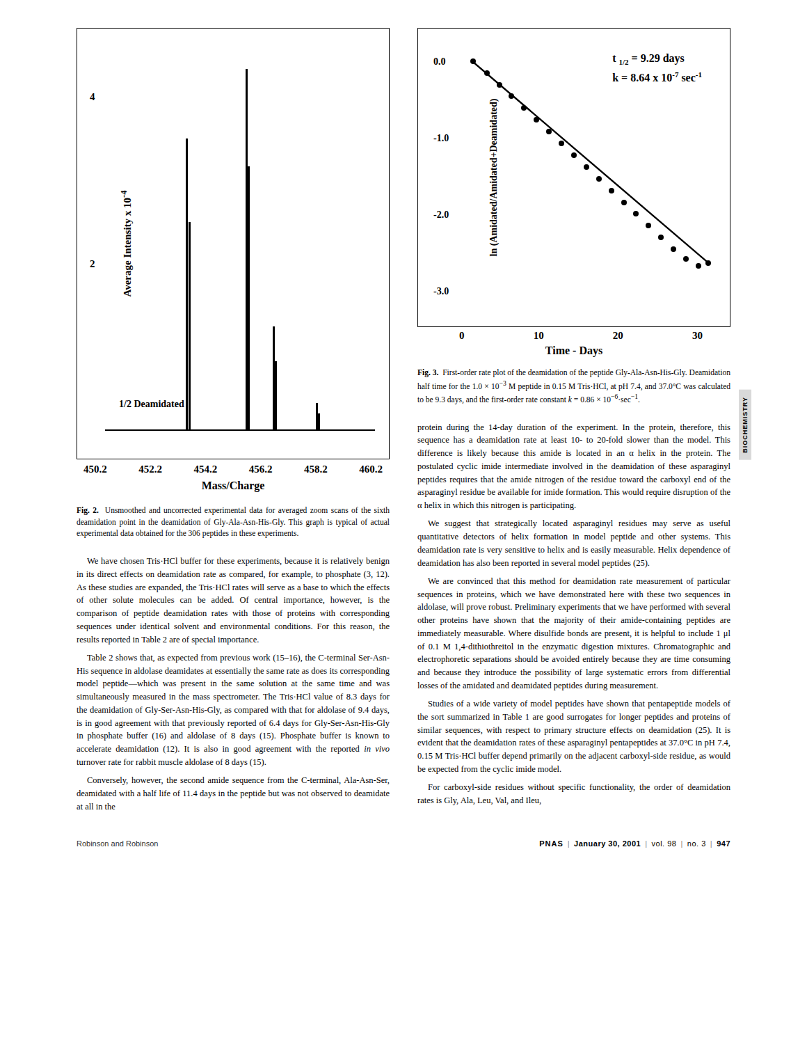BIOCHEMISTRY
Average Intensity x 10-4
4
2
1/2 Deamidated
450.2452.2454.2456.2458.2460.2
Mass/Charge
Fig. 2. Unsmoothed and uncorrected experimental data for averaged zoom scans of the sixth deamidation point in the deamidation of Gly-Ala-Asn-His-Gly. This graph is typical of actual experimental data obtained for the 306 peptides in these experiments.
We have chosen Tris·HCl buffer for these experiments, because it is relatively benign in its direct effects on deamidation rate as compared, for example, to phosphate (3, 12). As these studies are expanded, the Tris·HCl rates will serve as a base to which the effects of other solute molecules can be added. Of central importance, however, is the comparison of peptide deamidation rates with those of proteins with corresponding sequences under identical solvent and environmental conditions. For this reason, the results reported in Table 2 are of special importance.
Table 2 shows that, as expected from previous work (15–16), the C-terminal Ser-Asn-His sequence in aldolase deamidates at essentially the same rate as does its corresponding model peptide—which was present in the same solution at the same time and was simultaneously measured in the mass spectrometer. The Tris·HCl value of 8.3 days for the deamidation of Gly-Ser-Asn-His-Gly, as compared with that for aldolase of 9.4 days, is in good agreement with that previously reported of 6.4 days for Gly-Ser-Asn-His-Gly in phosphate buffer (16) and aldolase of 8 days (15). Phosphate buffer is known to accelerate deamidation (12). It is also in good agreement with the reported in vivo turnover rate for rabbit muscle aldolase of 8 days (15).
Conversely, however, the second amide sequence from the C-terminal, Ala-Asn-Ser, deamidated with a half life of 11.4 days in the peptide but was not observed to deamidate at all in the
ln (Amidated/Amidated+Deamidated)
0.0
-1.0
-2.0
-3.0
t 1/2 = 9.29 days
k = 8.64 x 10-7 sec-1
0102030
Time - Days
Fig. 3. First-order rate plot of the deamidation of the peptide Gly-Ala-Asn-His-Gly. Deamidation half time for the 1.0 × 10−3 M peptide in 0.15 M Tris·HCl, at pH 7.4, and 37.0°C was calculated to be 9.3 days, and the first-order rate constant k = 0.86 × 10−6·sec−1.
protein during the 14-day duration of the experiment. In the protein, therefore, this sequence has a deamidation rate at least 10- to 20-fold slower than the model. This difference is likely because this amide is located in an α helix in the protein. The postulated cyclic imide intermediate involved in the deamidation of these asparaginyl peptides requires that the amide nitrogen of the residue toward the carboxyl end of the asparaginyl residue be available for imide formation. This would require disruption of the α helix in which this nitrogen is participating.
We suggest that strategically located asparaginyl residues may serve as useful quantitative detectors of helix formation in model peptide and other systems. This deamidation rate is very sensitive to helix and is easily measurable. Helix dependence of deamidation has also been reported in several model peptides (25).
We are convinced that this method for deamidation rate measurement of particular sequences in proteins, which we have demonstrated here with these two sequences in aldolase, will prove robust. Preliminary experiments that we have performed with several other proteins have shown that the majority of their amide-containing peptides are immediately measurable. Where disulfide bonds are present, it is helpful to include 1 μl of 0.1 M 1,4-dithiothreitol in the enzymatic digestion mixtures. Chromatographic and electrophoretic separations should be avoided entirely because they are time consuming and because they introduce the possibility of large systematic errors from differential losses of the amidated and deamidated peptides during measurement.
Studies of a wide variety of model peptides have shown that pentapeptide models of the sort summarized in Table 1 are good surrogates for longer peptides and proteins of similar sequences, with respect to primary structure effects on deamidation (25). It is evident that the deamidation rates of these asparaginyl pentapeptides at 37.0°C in pH 7.4, 0.15 M Tris·HCl buffer depend primarily on the adjacent carboxyl-side residue, as would be expected from the cyclic imide model.
For carboxyl-side residues without specific functionality, the order of deamidation rates is Gly, Ala, Leu, Val, and Ileu,
Robinson and Robinson
PNAS|January 30, 2001|vol. 98|no. 3|947